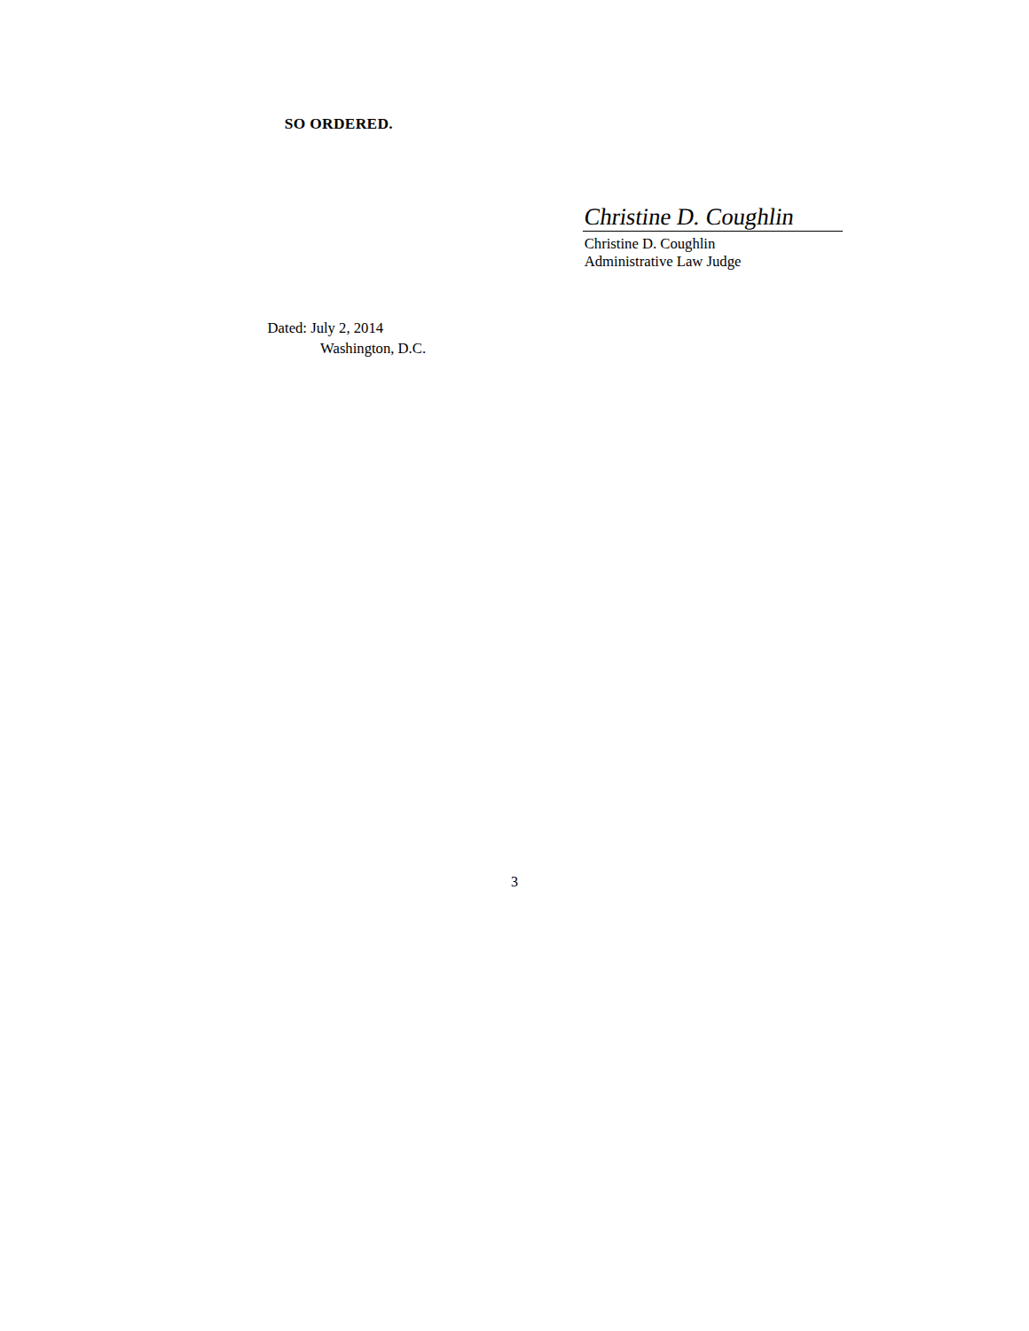SO ORDERED.
Christine D. Coughlin
Christine D. Coughlin
Administrative Law Judge
Dated: July 2, 2014
Washington, D.C.
3